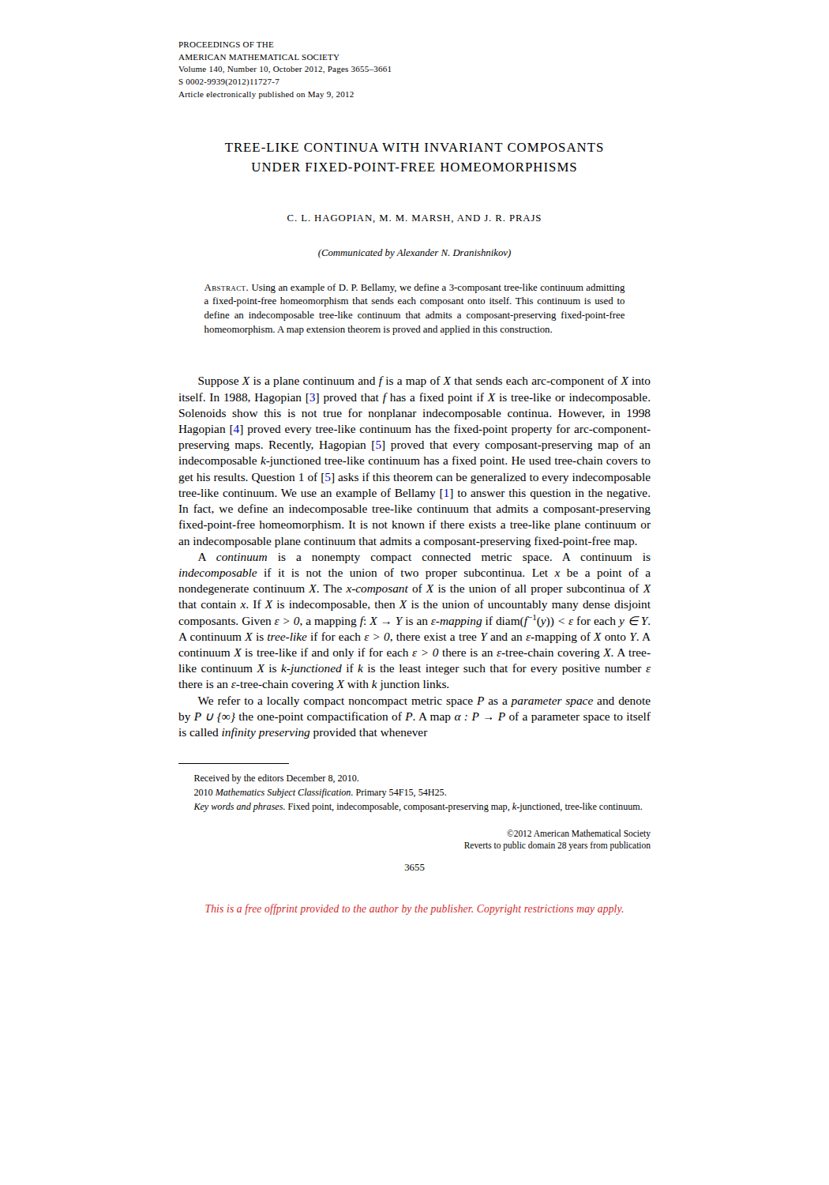PROCEEDINGS OF THE
AMERICAN MATHEMATICAL SOCIETY
Volume 140, Number 10, October 2012, Pages 3655–3661
S 0002-9939(2012)11727-7
Article electronically published on May 9, 2012
Tree-like continua with invariant composants
under fixed-point-free homeomorphisms
C. L. Hagopian, M. M. Marsh, and J. R. Prajs
(Communicated by Alexander N. Dranishnikov)
Abstract. Using an example of D. P. Bellamy, we define a 3-composant tree-like continuum admitting a fixed-point-free homeomorphism that sends each composant onto itself. This continuum is used to define an indecomposable tree-like continuum that admits a composant-preserving fixed-point-free homeomorphism. A map extension theorem is proved and applied in this construction.
Suppose X is a plane continuum and f is a map of X that sends each arc-component of X into itself. In 1988, Hagopian [3] proved that f has a fixed point if X is tree-like or indecomposable. Solenoids show this is not true for nonplanar indecomposable continua. However, in 1998 Hagopian [4] proved every tree-like continuum has the fixed-point property for arc-component-preserving maps. Recently, Hagopian [5] proved that every composant-preserving map of an indecomposable k-junctioned tree-like continuum has a fixed point. He used tree-chain covers to get his results. Question 1 of [5] asks if this theorem can be generalized to every indecomposable tree-like continuum. We use an example of Bellamy [1] to answer this question in the negative. In fact, we define an indecomposable tree-like continuum that admits a composant-preserving fixed-point-free homeomorphism. It is not known if there exists a tree-like plane continuum or an indecomposable plane continuum that admits a composant-preserving fixed-point-free map.
A continuum is a nonempty compact connected metric space. A continuum is indecomposable if it is not the union of two proper subcontinua. Let x be a point of a nondegenerate continuum X. The x-composant of X is the union of all proper subcontinua of X that contain x. If X is indecomposable, then X is the union of uncountably many dense disjoint composants. Given ε > 0, a mapping f: X → Y is an ε-mapping if diam(f−1(y)) < ε for each y ∈ Y. A continuum X is tree-like if for each ε > 0, there exist a tree Y and an ε-mapping of X onto Y. A continuum X is tree-like if and only if for each ε > 0 there is an ε-tree-chain covering X. A tree-like continuum X is k-junctioned if k is the least integer such that for every positive number ε there is an ε-tree-chain covering X with k junction links.
We refer to a locally compact noncompact metric space P as a parameter space and denote by P ∪ {∞} the one-point compactification of P. A map α : P → P of a parameter space to itself is called infinity preserving provided that whenever
Received by the editors December 8, 2010.
2010 Mathematics Subject Classification. Primary 54F15, 54H25.
Key words and phrases. Fixed point, indecomposable, composant-preserving map, k-junctioned, tree-like continuum.
©2012 American Mathematical Society
Reverts to public domain 28 years from publication
3655
This is a free offprint provided to the author by the publisher. Copyright restrictions may apply.